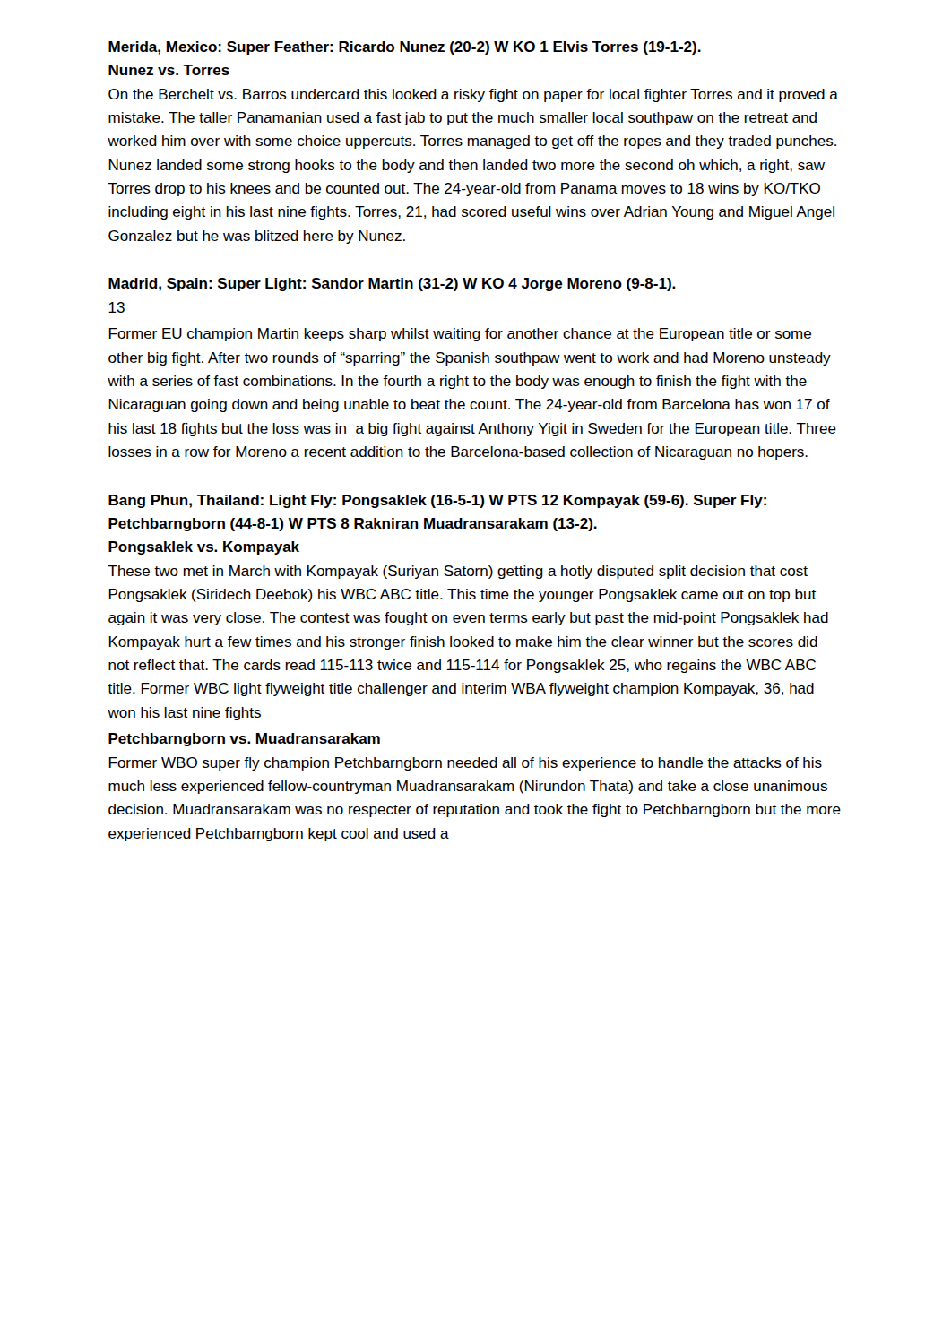Merida, Mexico: Super Feather: Ricardo Nunez (20-2) W KO 1 Elvis Torres (19-1-2).
Nunez vs. Torres
On the Berchelt vs. Barros undercard this looked a risky fight on paper for local fighter Torres and it proved a mistake. The taller Panamanian used a fast jab to put the much smaller local southpaw on the retreat and worked him over with some choice uppercuts. Torres managed to get off the ropes and they traded punches. Nunez landed some strong hooks to the body and then landed two more the second oh which, a right, saw Torres drop to his knees and be counted out. The 24-year-old from Panama moves to 18 wins by KO/TKO including eight in his last nine fights. Torres, 21, had scored useful wins over Adrian Young and Miguel Angel Gonzalez but he was blitzed here by Nunez.
Madrid, Spain: Super Light: Sandor Martin (31-2) W KO 4 Jorge Moreno (9-8-1).
13
Former EU champion Martin keeps sharp whilst waiting for another chance at the European title or some other big fight. After two rounds of “sparring” the Spanish southpaw went to work and had Moreno unsteady with a series of fast combinations. In the fourth a right to the body was enough to finish the fight with the Nicaraguan going down and being unable to beat the count. The 24-year-old from Barcelona has won 17 of his last 18 fights but the loss was in a big fight against Anthony Yigit in Sweden for the European title. Three losses in a row for Moreno a recent addition to the Barcelona-based collection of Nicaraguan no hopers.
Bang Phun, Thailand: Light Fly: Pongsaklek (16-5-1) W PTS 12 Kompayak (59-6). Super Fly: Petchbarngborn (44-8-1) W PTS 8 Rakniran Muadransarakam (13-2).
Pongsaklek vs. Kompayak
These two met in March with Kompayak (Suriyan Satorn) getting a hotly disputed split decision that cost Pongsaklek (Siridech Deebok) his WBC ABC title. This time the younger Pongsaklek came out on top but again it was very close. The contest was fought on even terms early but past the mid-point Pongsaklek had Kompayak hurt a few times and his stronger finish looked to make him the clear winner but the scores did not reflect that. The cards read 115-113 twice and 115-114 for Pongsaklek 25, who regains the WBC ABC title. Former WBC light flyweight title challenger and interim WBA flyweight champion Kompayak, 36, had won his last nine fights
Petchbarngborn vs. Muadransarakam
Former WBO super fly champion Petchbarngborn needed all of his experience to handle the attacks of his much less experienced fellow-countryman Muadransarakam (Nirundon Thata) and take a close unanimous decision. Muadransarakam was no respecter of reputation and took the fight to Petchbarngborn but the more experienced Petchbarngborn kept cool and used a